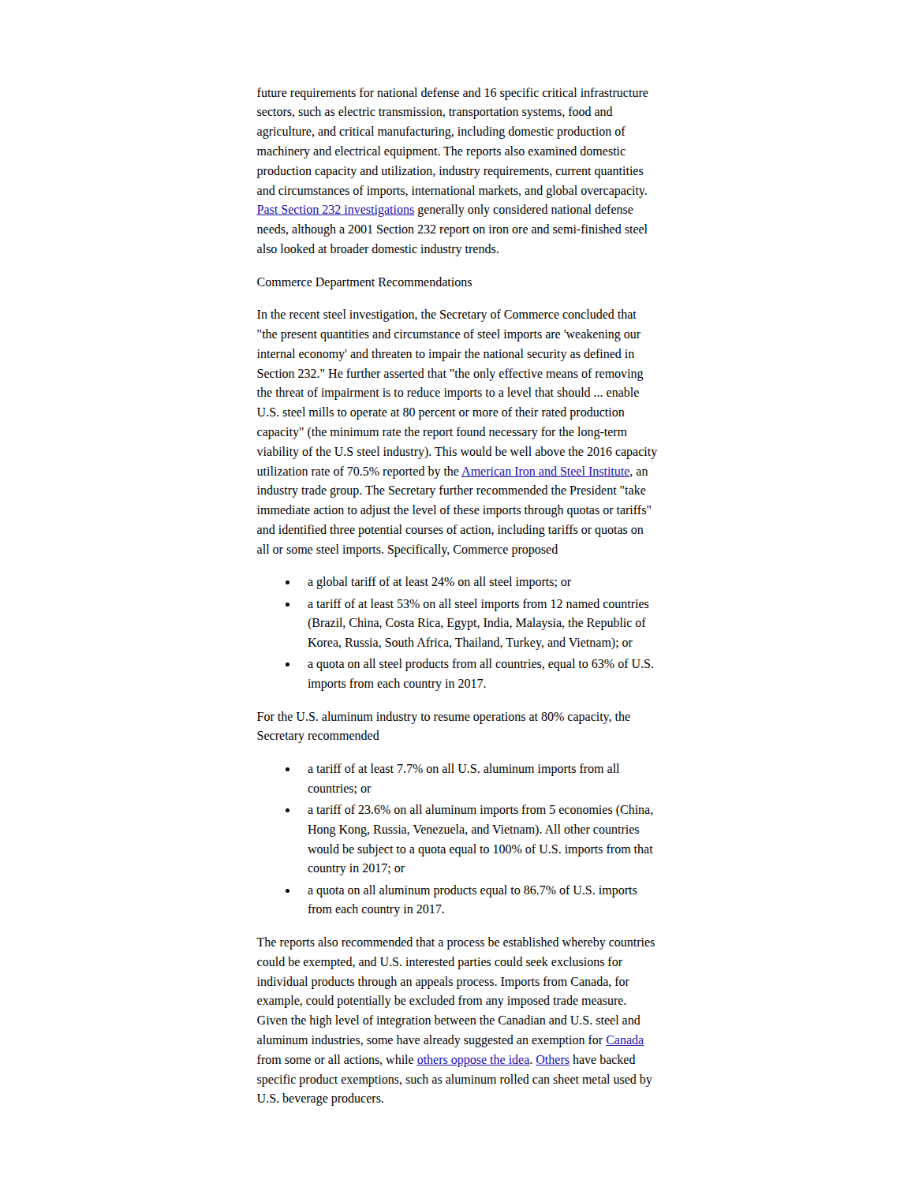future requirements for national defense and 16 specific critical infrastructure sectors, such as electric transmission, transportation systems, food and agriculture, and critical manufacturing, including domestic production of machinery and electrical equipment. The reports also examined domestic production capacity and utilization, industry requirements, current quantities and circumstances of imports, international markets, and global overcapacity. Past Section 232 investigations generally only considered national defense needs, although a 2001 Section 232 report on iron ore and semi-finished steel also looked at broader domestic industry trends.
Commerce Department Recommendations
In the recent steel investigation, the Secretary of Commerce concluded that "the present quantities and circumstance of steel imports are 'weakening our internal economy' and threaten to impair the national security as defined in Section 232." He further asserted that "the only effective means of removing the threat of impairment is to reduce imports to a level that should ... enable U.S. steel mills to operate at 80 percent or more of their rated production capacity" (the minimum rate the report found necessary for the long-term viability of the U.S steel industry). This would be well above the 2016 capacity utilization rate of 70.5% reported by the American Iron and Steel Institute, an industry trade group. The Secretary further recommended the President "take immediate action to adjust the level of these imports through quotas or tariffs" and identified three potential courses of action, including tariffs or quotas on all or some steel imports. Specifically, Commerce proposed
a global tariff of at least 24% on all steel imports; or
a tariff of at least 53% on all steel imports from 12 named countries (Brazil, China, Costa Rica, Egypt, India, Malaysia, the Republic of Korea, Russia, South Africa, Thailand, Turkey, and Vietnam); or
a quota on all steel products from all countries, equal to 63% of U.S. imports from each country in 2017.
For the U.S. aluminum industry to resume operations at 80% capacity, the Secretary recommended
a tariff of at least 7.7% on all U.S. aluminum imports from all countries; or
a tariff of 23.6% on all aluminum imports from 5 economies (China, Hong Kong, Russia, Venezuela, and Vietnam). All other countries would be subject to a quota equal to 100% of U.S. imports from that country in 2017; or
a quota on all aluminum products equal to 86.7% of U.S. imports from each country in 2017.
The reports also recommended that a process be established whereby countries could be exempted, and U.S. interested parties could seek exclusions for individual products through an appeals process. Imports from Canada, for example, could potentially be excluded from any imposed trade measure. Given the high level of integration between the Canadian and U.S. steel and aluminum industries, some have already suggested an exemption for Canada from some or all actions, while others oppose the idea. Others have backed specific product exemptions, such as aluminum rolled can sheet metal used by U.S. beverage producers.